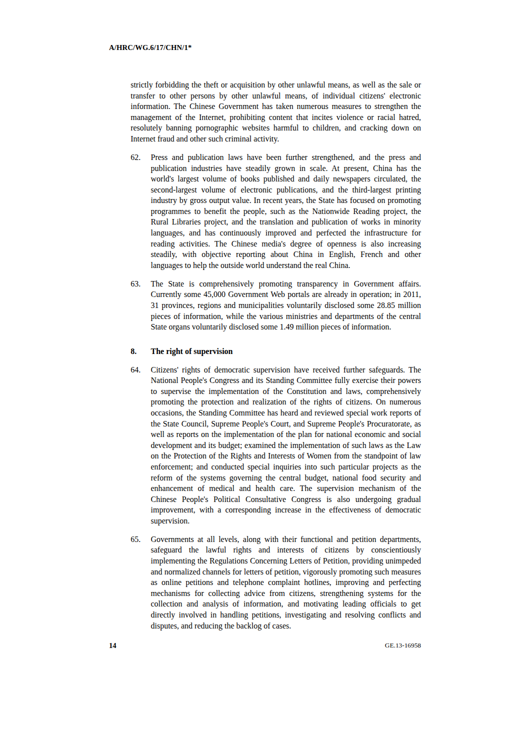A/HRC/WG.6/17/CHN/1*
strictly forbidding the theft or acquisition by other unlawful means, as well as the sale or transfer to other persons by other unlawful means, of individual citizens' electronic information. The Chinese Government has taken numerous measures to strengthen the management of the Internet, prohibiting content that incites violence or racial hatred, resolutely banning pornographic websites harmful to children, and cracking down on Internet fraud and other such criminal activity.
62. Press and publication laws have been further strengthened, and the press and publication industries have steadily grown in scale. At present, China has the world's largest volume of books published and daily newspapers circulated, the second-largest volume of electronic publications, and the third-largest printing industry by gross output value. In recent years, the State has focused on promoting programmes to benefit the people, such as the Nationwide Reading project, the Rural Libraries project, and the translation and publication of works in minority languages, and has continuously improved and perfected the infrastructure for reading activities. The Chinese media's degree of openness is also increasing steadily, with objective reporting about China in English, French and other languages to help the outside world understand the real China.
63. The State is comprehensively promoting transparency in Government affairs. Currently some 45,000 Government Web portals are already in operation; in 2011, 31 provinces, regions and municipalities voluntarily disclosed some 28.85 million pieces of information, while the various ministries and departments of the central State organs voluntarily disclosed some 1.49 million pieces of information.
8. The right of supervision
64. Citizens' rights of democratic supervision have received further safeguards. The National People's Congress and its Standing Committee fully exercise their powers to supervise the implementation of the Constitution and laws, comprehensively promoting the protection and realization of the rights of citizens. On numerous occasions, the Standing Committee has heard and reviewed special work reports of the State Council, Supreme People's Court, and Supreme People's Procuratorate, as well as reports on the implementation of the plan for national economic and social development and its budget; examined the implementation of such laws as the Law on the Protection of the Rights and Interests of Women from the standpoint of law enforcement; and conducted special inquiries into such particular projects as the reform of the systems governing the central budget, national food security and enhancement of medical and health care. The supervision mechanism of the Chinese People's Political Consultative Congress is also undergoing gradual improvement, with a corresponding increase in the effectiveness of democratic supervision.
65. Governments at all levels, along with their functional and petition departments, safeguard the lawful rights and interests of citizens by conscientiously implementing the Regulations Concerning Letters of Petition, providing unimpeded and normalized channels for letters of petition, vigorously promoting such measures as online petitions and telephone complaint hotlines, improving and perfecting mechanisms for collecting advice from citizens, strengthening systems for the collection and analysis of information, and motivating leading officials to get directly involved in handling petitions, investigating and resolving conflicts and disputes, and reducing the backlog of cases.
14 GE.13-16958